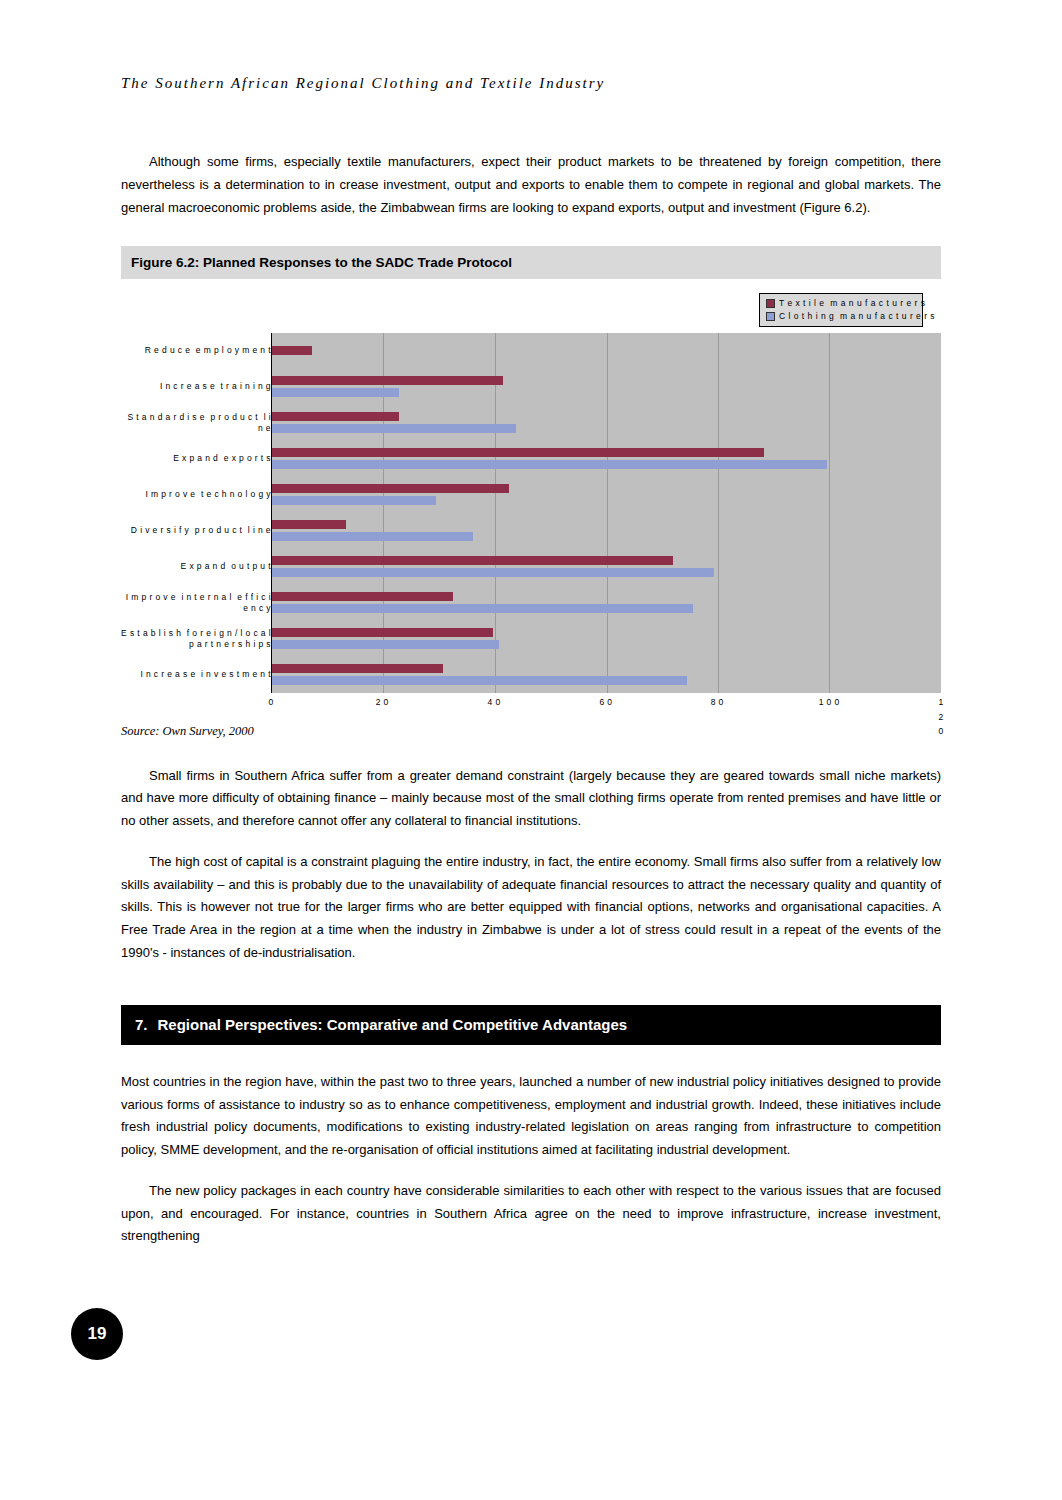The Southern African Regional Clothing and Textile Industry
Although some firms, especially textile manufacturers, expect their product markets to be threatened by foreign competition, there nevertheless is a determination to in crease investment, output and exports to enable them to compete in regional and global markets. The general macroeconomic problems aside, the Zimbabwean firms are looking to expand exports, output and investment (Figure 6.2).
Figure 6.2: Planned Responses to the SADC Trade Protocol
T e x t i l e m a n u f a c t u r e r s
C l o t h i n g m a n u f a c t u r e r s
| R e d u c e e m p l o y m e n t | |
| I n c r e a s e t r a i n i n g | |
| S t a n d a r d i s e p r o d u c t l i n e | |
| E x p a n d e x p o r t s | |
| I m p r o v e t e c h n o l o g y | |
| D i v e r s i f y p r o d u c t l i n e | |
| E x p a n d o u t p u t | |
| I m p r o v e i n t e r n a l e f f i c i e n c y | |
| E s t a b l i s h f o r e i g n / l o c a l p a r t n e r s h i p s | |
| I n c r e a s e i n v e s t m e n t | |
0 2 0 4 0 6 0 8 0 1 0 0 1 2 0
Source: Own Survey, 2000
Small firms in Southern Africa suffer from a greater demand constraint (largely because they are geared towards small niche markets) and have more difficulty of obtaining finance – mainly because most of the small clothing firms operate from rented premises and have little or no other assets, and therefore cannot offer any collateral to financial institutions.
The high cost of capital is a constraint plaguing the entire industry, in fact, the entire economy. Small firms also suffer from a relatively low skills availability – and this is probably due to the unavailability of adequate financial resources to attract the necessary quality and quantity of skills. This is however not true for the larger firms who are better equipped with financial options, networks and organisational capacities. A Free Trade Area in the region at a time when the industry in Zimbabwe is under a lot of stress could result in a repeat of the events of the 1990's - instances of de-industrialisation.
7. Regional Perspectives: Comparative and Competitive Advantages
Most countries in the region have, within the past two to three years, launched a number of new industrial policy initiatives designed to provide various forms of assistance to industry so as to enhance competitiveness, employment and industrial growth. Indeed, these initiatives include fresh industrial policy documents, modifications to existing industry-related legislation on areas ranging from infrastructure to competition policy, SMME development, and the re-organisation of official institutions aimed at facilitating industrial development.
The new policy packages in each country have considerable similarities to each other with respect to the various issues that are focused upon, and encouraged. For instance, countries in Southern Africa agree on the need to improve infrastructure, increase investment, strengthening
19